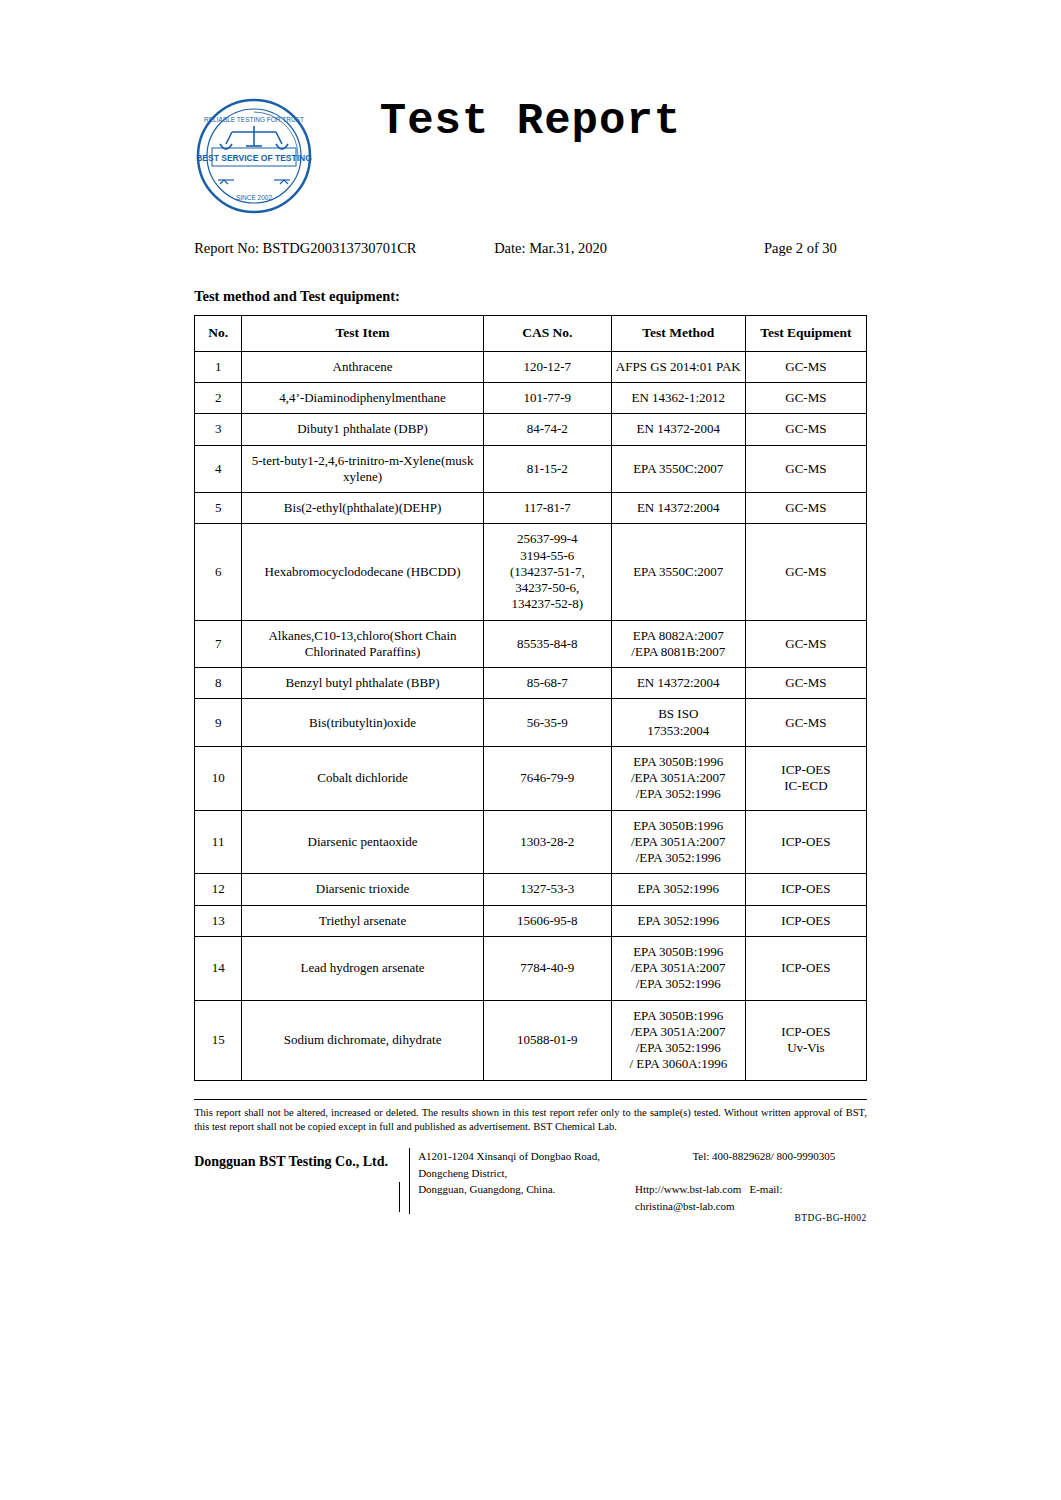RELIABLE TESTING FOR TRUST SINCE 2002 BEST SERVICE OF TESTING
Test Report
Report No: BSTDG200313730701CR Date: Mar.31, 2020 Page 2 of 30
Test method and Test equipment:
| No. | Test Item | CAS No. | Test Method | Test Equipment |
| --- | --- | --- | --- | --- |
| 1 | Anthracene | 120-12-7 | AFPS GS 2014:01 PAK | GC-MS |
| 2 | 4,4’-Diaminodiphenylmenthane | 101-77-9 | EN 14362-1:2012 | GC-MS |
| 3 | Dibuty1 phthalate (DBP) | 84-74-2 | EN 14372-2004 | GC-MS |
| 4 | 5-tert-buty1-2,4,6-trinitro-m-Xylene(musk xylene) | 81-15-2 | EPA 3550C:2007 | GC-MS |
| 5 | Bis(2-ethyl(phthalate)(DEHP) | 117-81-7 | EN 14372:2004 | GC-MS |
| 6 | Hexabromocyclododecane (HBCDD) | 25637-99-4 3194-55-6 (134237-51-7, 34237-50-6, 134237-52-8) | EPA 3550C:2007 | GC-MS |
| 7 | Alkanes,C10-13,chloro(Short Chain Chlorinated Paraffins) | 85535-84-8 | EPA 8082A:2007 /EPA 8081B:2007 | GC-MS |
| 8 | Benzyl butyl phthalate (BBP) | 85-68-7 | EN 14372:2004 | GC-MS |
| 9 | Bis(tributyltin)oxide | 56-35-9 | BS ISO 17353:2004 | GC-MS |
| 10 | Cobalt dichloride | 7646-79-9 | EPA 3050B:1996 /EPA 3051A:2007 /EPA 3052:1996 | ICP-OES IC-ECD |
| 11 | Diarsenic pentaoxide | 1303-28-2 | EPA 3050B:1996 /EPA 3051A:2007 /EPA 3052:1996 | ICP-OES |
| 12 | Diarsenic trioxide | 1327-53-3 | EPA 3052:1996 | ICP-OES |
| 13 | Triethyl arsenate | 15606-95-8 | EPA 3052:1996 | ICP-OES |
| 14 | Lead hydrogen arsenate | 7784-40-9 | EPA 3050B:1996 /EPA 3051A:2007 /EPA 3052:1996 | ICP-OES |
| 15 | Sodium dichromate, dihydrate | 10588-01-9 | EPA 3050B:1996 /EPA 3051A:2007 /EPA 3052:1996 / EPA 3060A:1996 | ICP-OES Uv-Vis |
This report shall not be altered, increased or deleted. The results shown in this test report refer only to the sample(s) tested. Without written approval of BST, this test report shall not be copied except in full and published as advertisement. BST Chemical Lab.
Dongguan BST Testing Co., Ltd.
A1201-1204 Xinsanqi of Dongbao Road, Dongcheng District, Tel: 400-8829628/ 800-9990305
Dongguan, Guangdong, China. Http://www.bst-lab.com E-mail: christina@bst-lab.com
BTDG-BG-H002